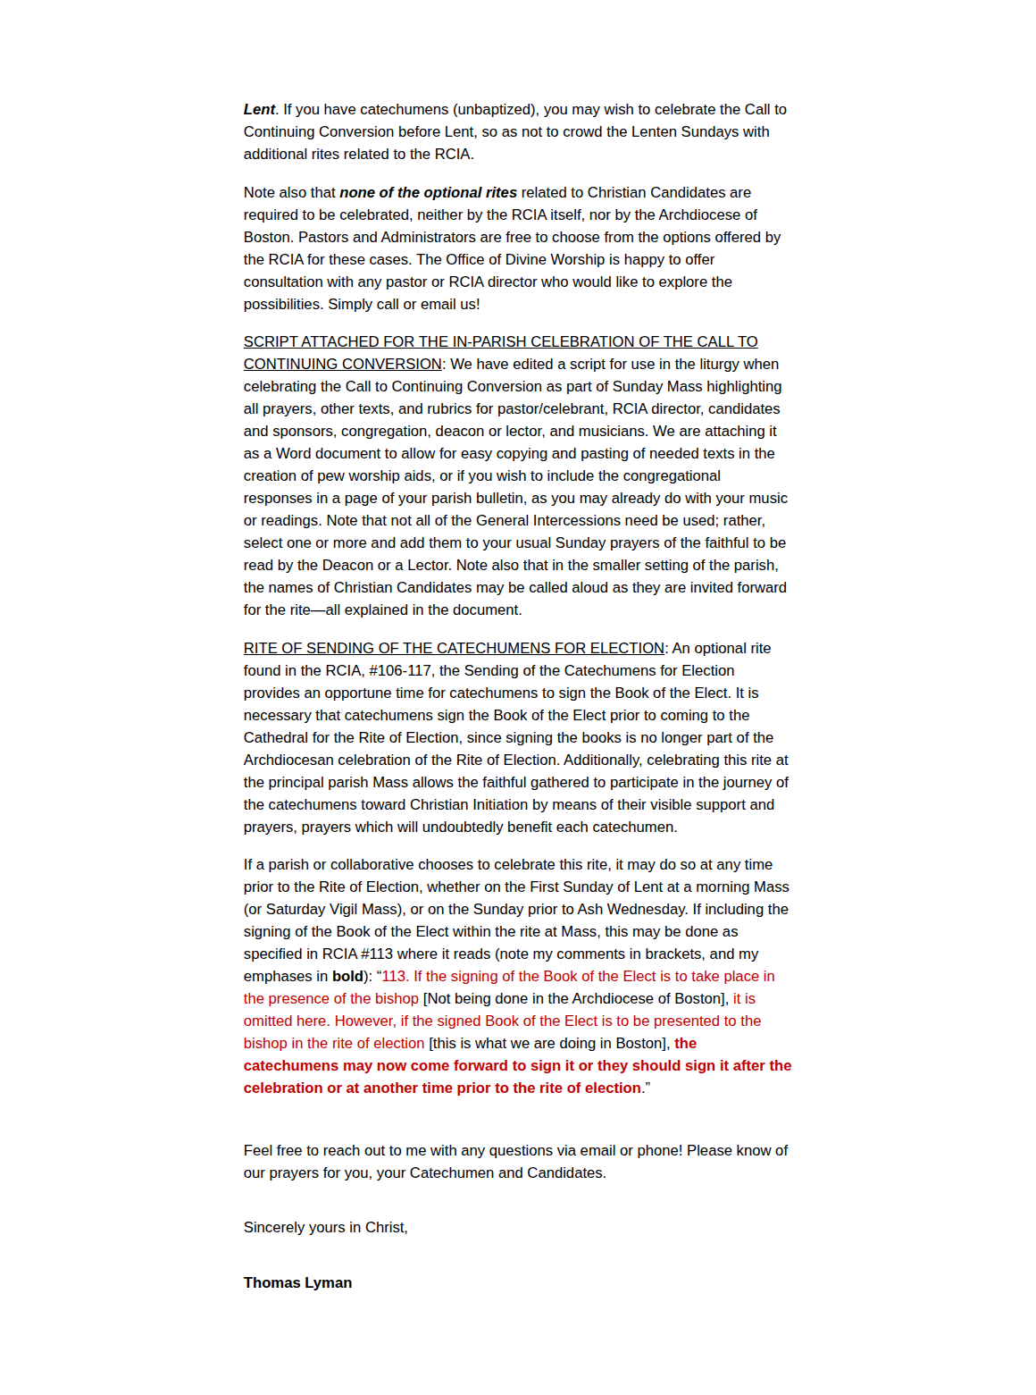Lent. If you have catechumens (unbaptized), you may wish to celebrate the Call to Continuing Conversion before Lent, so as not to crowd the Lenten Sundays with additional rites related to the RCIA.
Note also that none of the optional rites related to Christian Candidates are required to be celebrated, neither by the RCIA itself, nor by the Archdiocese of Boston. Pastors and Administrators are free to choose from the options offered by the RCIA for these cases. The Office of Divine Worship is happy to offer consultation with any pastor or RCIA director who would like to explore the possibilities. Simply call or email us!
SCRIPT ATTACHED FOR THE IN-PARISH CELEBRATION OF THE CALL TO CONTINUING CONVERSION: We have edited a script for use in the liturgy when celebrating the Call to Continuing Conversion as part of Sunday Mass highlighting all prayers, other texts, and rubrics for pastor/celebrant, RCIA director, candidates and sponsors, congregation, deacon or lector, and musicians. We are attaching it as a Word document to allow for easy copying and pasting of needed texts in the creation of pew worship aids, or if you wish to include the congregational responses in a page of your parish bulletin, as you may already do with your music or readings. Note that not all of the General Intercessions need be used; rather, select one or more and add them to your usual Sunday prayers of the faithful to be read by the Deacon or a Lector. Note also that in the smaller setting of the parish, the names of Christian Candidates may be called aloud as they are invited forward for the rite—all explained in the document.
RITE OF SENDING OF THE CATECHUMENS FOR ELECTION: An optional rite found in the RCIA, #106-117, the Sending of the Catechumens for Election provides an opportune time for catechumens to sign the Book of the Elect. It is necessary that catechumens sign the Book of the Elect prior to coming to the Cathedral for the Rite of Election, since signing the books is no longer part of the Archdiocesan celebration of the Rite of Election. Additionally, celebrating this rite at the principal parish Mass allows the faithful gathered to participate in the journey of the catechumens toward Christian Initiation by means of their visible support and prayers, prayers which will undoubtedly benefit each catechumen.
If a parish or collaborative chooses to celebrate this rite, it may do so at any time prior to the Rite of Election, whether on the First Sunday of Lent at a morning Mass (or Saturday Vigil Mass), or on the Sunday prior to Ash Wednesday. If including the signing of the Book of the Elect within the rite at Mass, this may be done as specified in RCIA #113 where it reads (note my comments in brackets, and my emphases in bold): “113. If the signing of the Book of the Elect is to take place in the presence of the bishop [Not being done in the Archdiocese of Boston], it is omitted here. However, if the signed Book of the Elect is to be presented to the bishop in the rite of election [this is what we are doing in Boston], the catechumens may now come forward to sign it or they should sign it after the celebration or at another time prior to the rite of election.”
Feel free to reach out to me with any questions via email or phone! Please know of our prayers for you, your Catechumen and Candidates.
Sincerely yours in Christ,
Thomas Lyman